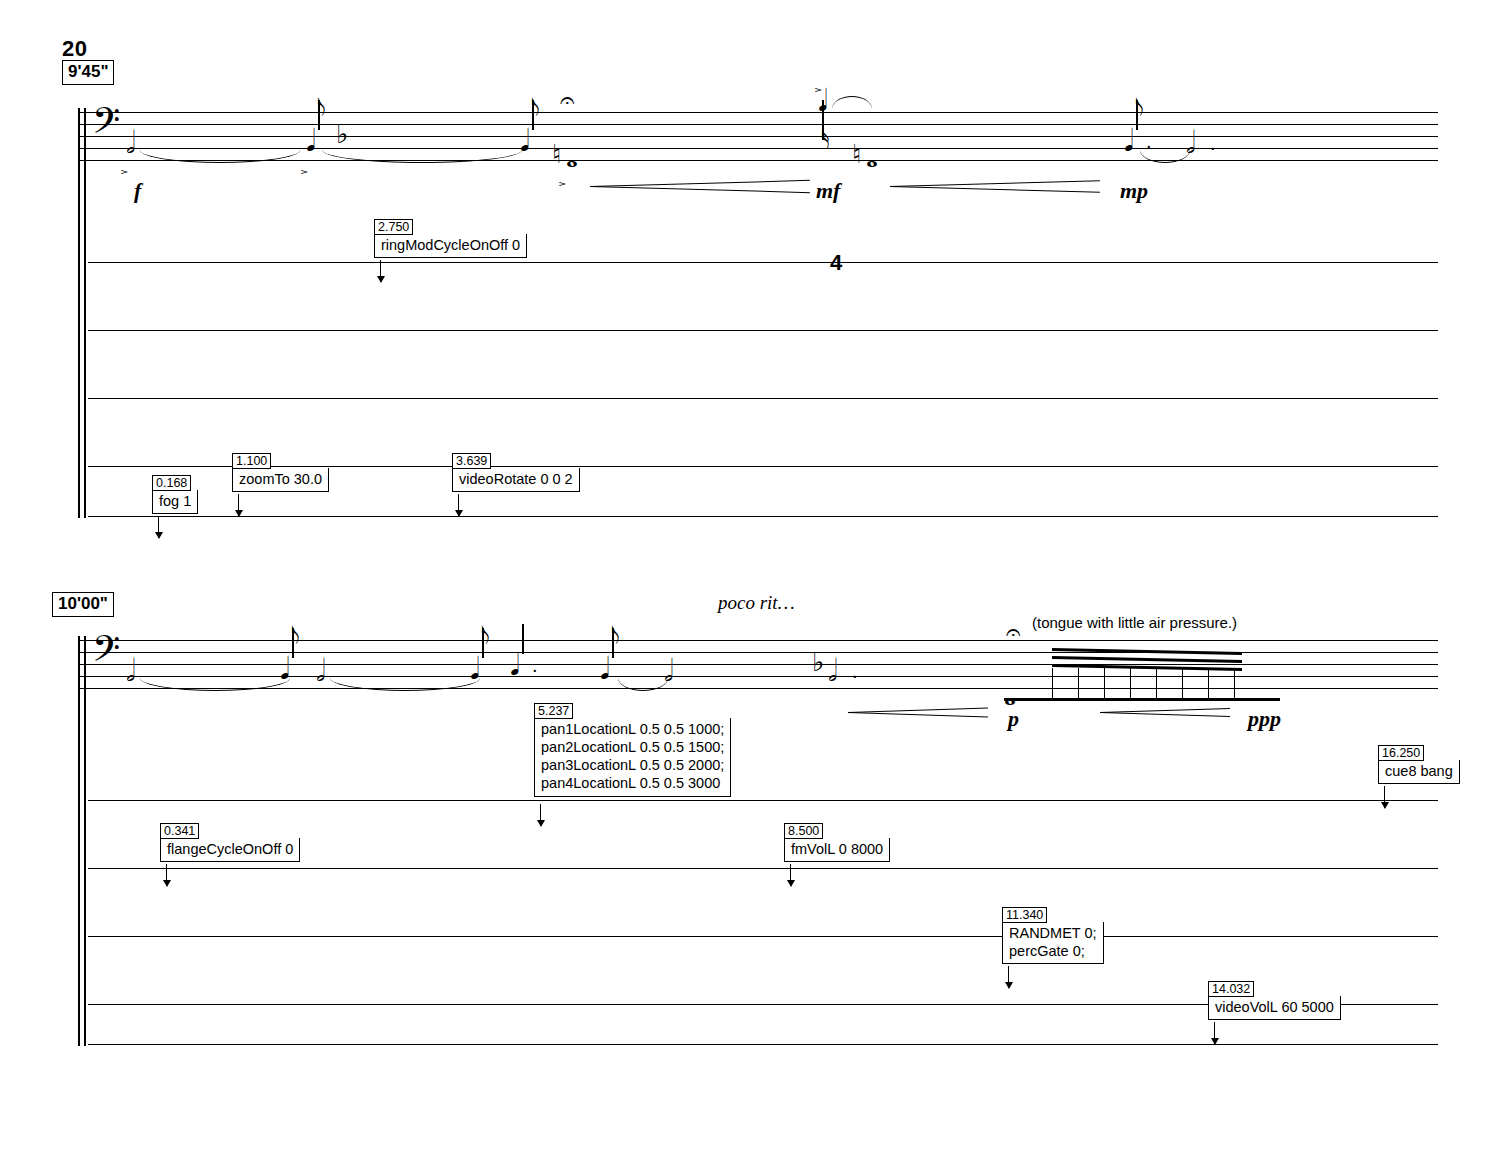SYSTEM 1 (9'45")
20
9'45"
𝄢
𝅗𝅥
𝅻
♭
𝅘𝅥
𝅮
𝅻
𝅘𝅥
𝅮
𝄐
♮
𝅝
𝅻
𝅘𝅥
𝅻
𝅯
♮
𝅝
𝅘𝅥
.
𝅮
𝅗𝅥
.
f
mf
mp
4
2.750 ringModCycleOnOff 0
1.100 zoomTo 30.0
3.639 videoRotate 0 0 2
0.168 fog 1
SYSTEM 2 (10'00")
10'00"
𝄢
poco rit…
(tongue with little air pressure.)
𝅗𝅥
𝅘𝅥
𝅮
𝅗𝅥
𝅘𝅥
𝅮
𝅘𝅥
.
𝅘𝅥
𝅮
𝅗𝅥
♭
𝅗𝅥
.
𝄐
𝅝
p
ppp
5.237 pan1LocationL 0.5 0.5 1000;
pan2LocationL 0.5 0.5 1500;
pan3LocationL 0.5 0.5 2000;
pan4LocationL 0.5 0.5 3000
16.250 cue8 bang
0.341 flangeCycleOnOff 0
8.500 fmVolL 0 8000
11.340 RANDMET 0;
percGate 0;
14.032 videoVolL 60 5000